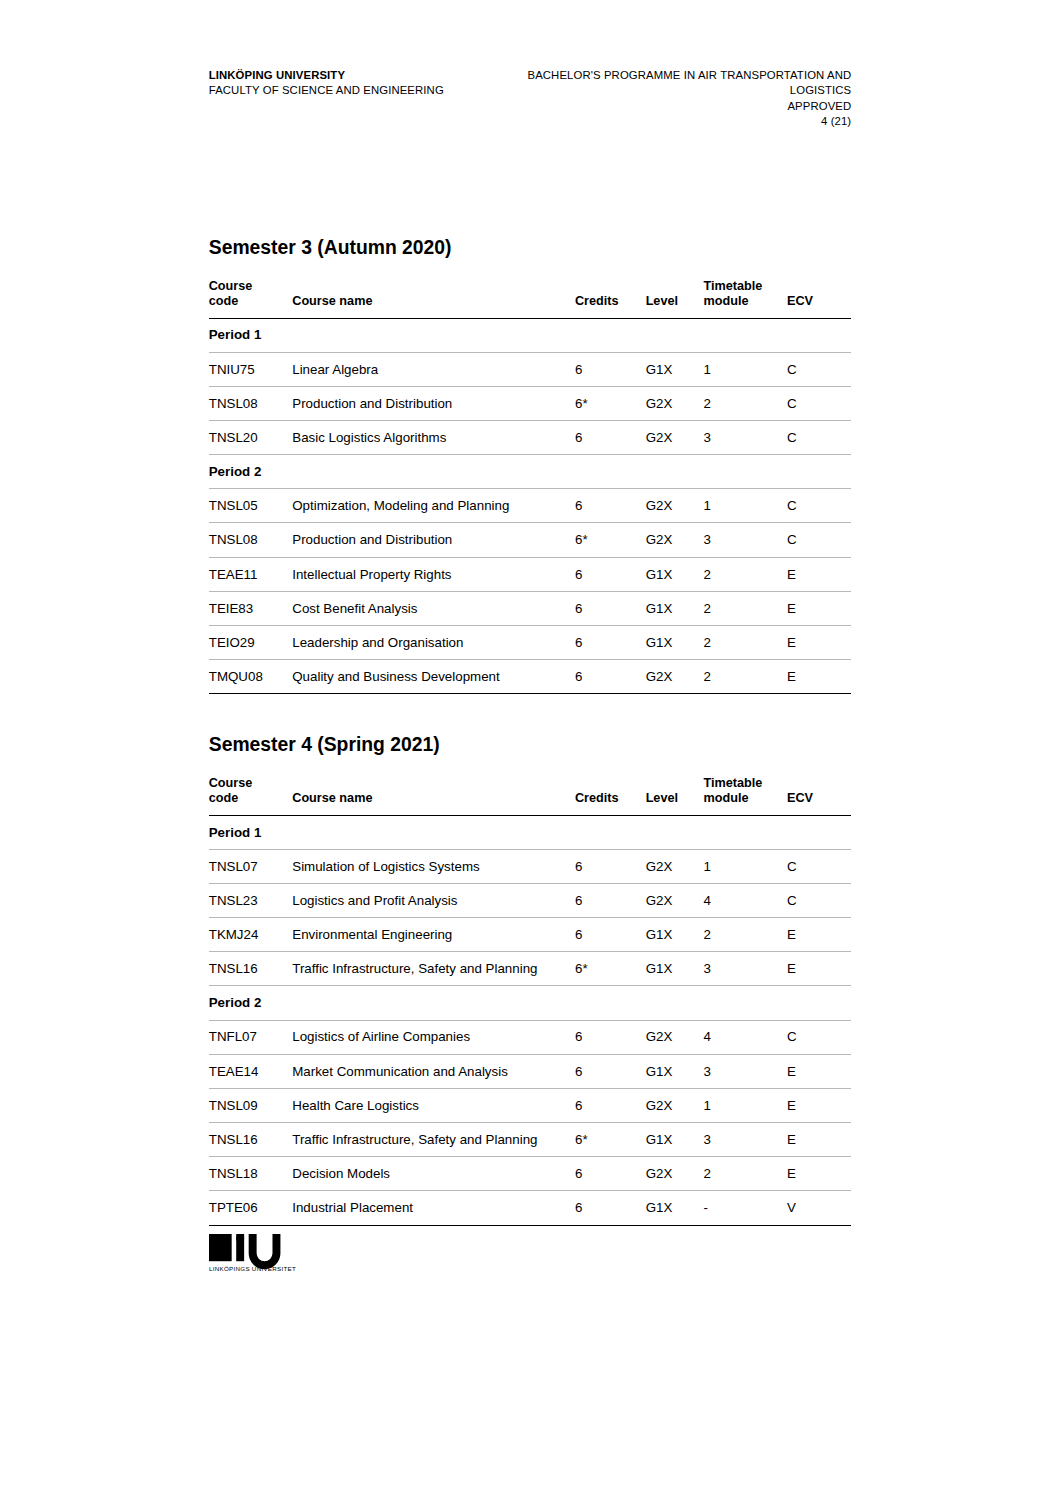LINKÖPING UNIVERSITY
FACULTY OF SCIENCE AND ENGINEERING
BACHELOR'S PROGRAMME IN AIR TRANSPORTATION AND
LOGISTICS
APPROVED
4 (21)
Semester 3 (Autumn 2020)
| Course code | Course name | Credits | Level | Timetable module | ECV |
| --- | --- | --- | --- | --- | --- |
| Period 1 |
| TNIU75 | Linear Algebra | 6 | G1X | 1 | C |
| TNSL08 | Production and Distribution | 6* | G2X | 2 | C |
| TNSL20 | Basic Logistics Algorithms | 6 | G2X | 3 | C |
| Period 2 |
| TNSL05 | Optimization, Modeling and Planning | 6 | G2X | 1 | C |
| TNSL08 | Production and Distribution | 6* | G2X | 3 | C |
| TEAE11 | Intellectual Property Rights | 6 | G1X | 2 | E |
| TEIE83 | Cost Benefit Analysis | 6 | G1X | 2 | E |
| TEIO29 | Leadership and Organisation | 6 | G1X | 2 | E |
| TMQU08 | Quality and Business Development | 6 | G2X | 2 | E |
Semester 4 (Spring 2021)
| Course code | Course name | Credits | Level | Timetable module | ECV |
| --- | --- | --- | --- | --- | --- |
| Period 1 |
| TNSL07 | Simulation of Logistics Systems | 6 | G2X | 1 | C |
| TNSL23 | Logistics and Profit Analysis | 6 | G2X | 4 | C |
| TKMJ24 | Environmental Engineering | 6 | G1X | 2 | E |
| TNSL16 | Traffic Infrastructure, Safety and Planning | 6* | G1X | 3 | E |
| Period 2 |
| TNFL07 | Logistics of Airline Companies | 6 | G2X | 4 | C |
| TEAE14 | Market Communication and Analysis | 6 | G1X | 3 | E |
| TNSL09 | Health Care Logistics | 6 | G2X | 1 | E |
| TNSL16 | Traffic Infrastructure, Safety and Planning | 6* | G1X | 3 | E |
| TNSL18 | Decision Models | 6 | G2X | 2 | E |
| TPTE06 | Industrial Placement | 6 | G1X | - | V |
LINKÖPINGS UNIVERSITET